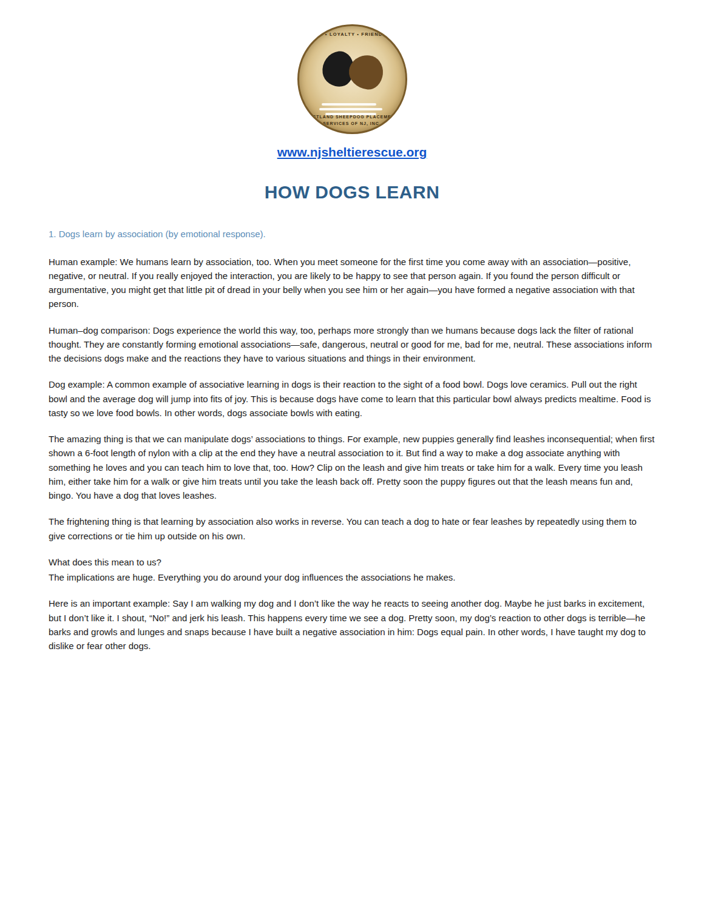• LOVE • LOYALTY • FRIENDSHIP •
SHETLAND SHEEPDOG PLACEMENT SERVICES OF NJ, INC.
www.njsheltierescue.org
HOW DOGS LEARN
1. Dogs learn by association (by emotional response).
Human example: We humans learn by association, too. When you meet someone for the first time you come away with an association—positive, negative, or neutral. If you really enjoyed the interaction, you are likely to be happy to see that person again. If you found the person difficult or argumentative, you might get that little pit of dread in your belly when you see him or her again—you have formed a negative association with that person.
Human–dog comparison: Dogs experience the world this way, too, perhaps more strongly than we humans because dogs lack the filter of rational thought. They are constantly forming emotional associations—safe, dangerous, neutral or good for me, bad for me, neutral. These associations inform the decisions dogs make and the reactions they have to various situations and things in their environment.
Dog example: A common example of associative learning in dogs is their reaction to the sight of a food bowl. Dogs love ceramics. Pull out the right bowl and the average dog will jump into fits of joy. This is because dogs have come to learn that this particular bowl always predicts mealtime. Food is tasty so we love food bowls. In other words, dogs associate bowls with eating.
The amazing thing is that we can manipulate dogs’ associations to things. For example, new puppies generally find leashes inconsequential; when first shown a 6-foot length of nylon with a clip at the end they have a neutral association to it. But find a way to make a dog associate anything with something he loves and you can teach him to love that, too. How? Clip on the leash and give him treats or take him for a walk. Every time you leash him, either take him for a walk or give him treats until you take the leash back off. Pretty soon the puppy figures out that the leash means fun and, bingo. You have a dog that loves leashes.
The frightening thing is that learning by association also works in reverse. You can teach a dog to hate or fear leashes by repeatedly using them to give corrections or tie him up outside on his own.
What does this mean to us?
The implications are huge. Everything you do around your dog influences the associations he makes.
Here is an important example: Say I am walking my dog and I don’t like the way he reacts to seeing another dog. Maybe he just barks in excitement, but I don’t like it. I shout, “No!” and jerk his leash. This happens every time we see a dog. Pretty soon, my dog’s reaction to other dogs is terrible—he barks and growls and lunges and snaps because I have built a negative association in him: Dogs equal pain. In other words, I have taught my dog to dislike or fear other dogs.